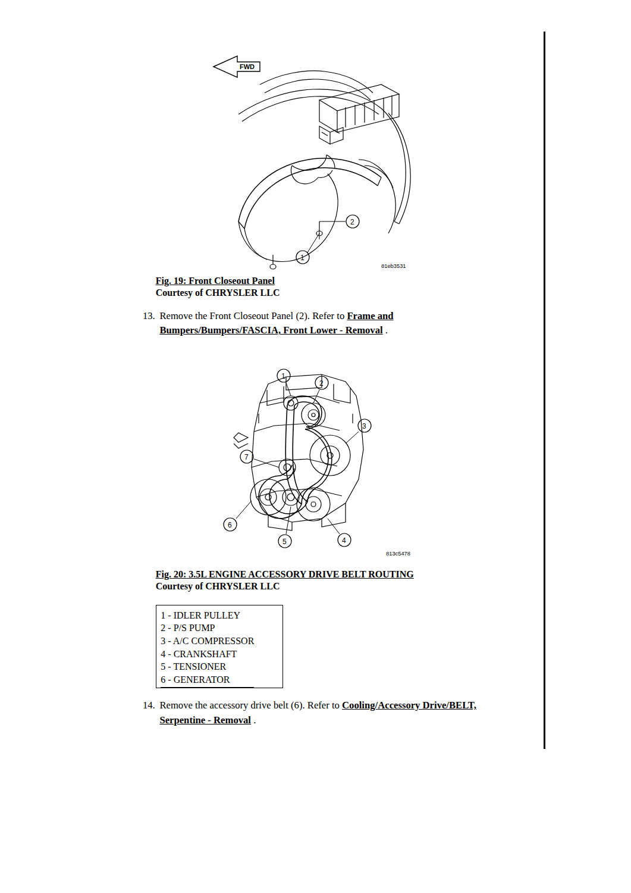FWD 1 2 81eb3531
Fig. 19: Front Closeout Panel Courtesy of CHRYSLER LLC
13. Remove the Front Closeout Panel (2). Refer to Frame and Bumpers/Bumpers/FASCIA, Front Lower - Removal .
1 2 3 4 5 6 7 813c5478
Fig. 20: 3.5L ENGINE ACCESSORY DRIVE BELT ROUTING Courtesy of CHRYSLER LLC
1 - IDLER PULLEY
2 - P/S PUMP
3 - A/C COMPRESSOR
4 - CRANKSHAFT
5 - TENSIONER
6 - GENERATOR
14. Remove the accessory drive belt (6). Refer to Cooling/Accessory Drive/BELT, Serpentine - Removal .